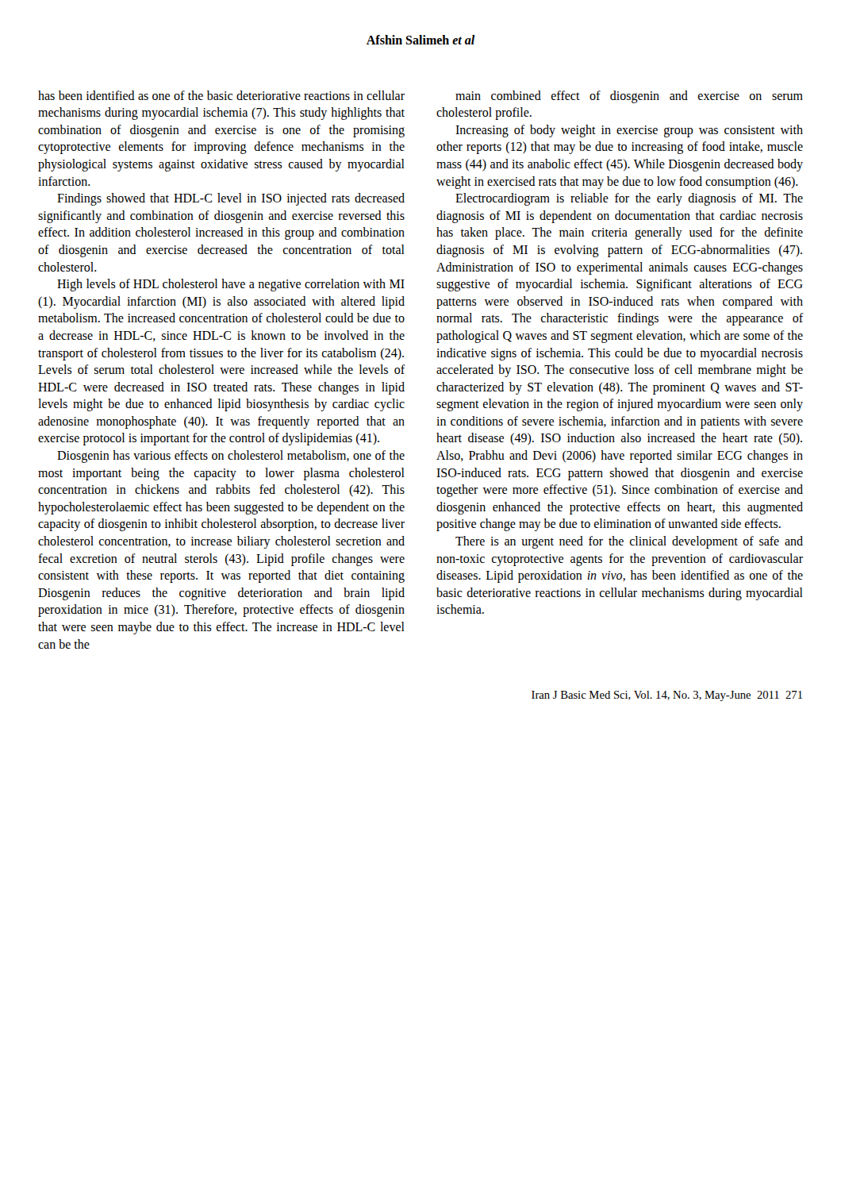Afshin Salimeh et al
has been identified as one of the basic deteriorative reactions in cellular mechanisms during myocardial ischemia (7). This study highlights that combination of diosgenin and exercise is one of the promising cytoprotective elements for improving defence mechanisms in the physiological systems against oxidative stress caused by myocardial infarction.
Findings showed that HDL-C level in ISO injected rats decreased significantly and combination of diosgenin and exercise reversed this effect. In addition cholesterol increased in this group and combination of diosgenin and exercise decreased the concentration of total cholesterol.
High levels of HDL cholesterol have a negative correlation with MI (1). Myocardial infarction (MI) is also associated with altered lipid metabolism. The increased concentration of cholesterol could be due to a decrease in HDL-C, since HDL-C is known to be involved in the transport of cholesterol from tissues to the liver for its catabolism (24). Levels of serum total cholesterol were increased while the levels of HDL-C were decreased in ISO treated rats. These changes in lipid levels might be due to enhanced lipid biosynthesis by cardiac cyclic adenosine monophosphate (40). It was frequently reported that an exercise protocol is important for the control of dyslipidemias (41).
Diosgenin has various effects on cholesterol metabolism, one of the most important being the capacity to lower plasma cholesterol concentration in chickens and rabbits fed cholesterol (42). This hypocholesterolaemic effect has been suggested to be dependent on the capacity of diosgenin to inhibit cholesterol absorption, to decrease liver cholesterol concentration, to increase biliary cholesterol secretion and fecal excretion of neutral sterols (43). Lipid profile changes were consistent with these reports. It was reported that diet containing Diosgenin reduces the cognitive deterioration and brain lipid peroxidation in mice (31). Therefore, protective effects of diosgenin that were seen maybe due to this effect. The increase in HDL-C level can be the
main combined effect of diosgenin and exercise on serum cholesterol profile.
Increasing of body weight in exercise group was consistent with other reports (12) that may be due to increasing of food intake, muscle mass (44) and its anabolic effect (45). While Diosgenin decreased body weight in exercised rats that may be due to low food consumption (46).
Electrocardiogram is reliable for the early diagnosis of MI. The diagnosis of MI is dependent on documentation that cardiac necrosis has taken place. The main criteria generally used for the definite diagnosis of MI is evolving pattern of ECG-abnormalities (47). Administration of ISO to experimental animals causes ECG-changes suggestive of myocardial ischemia. Significant alterations of ECG patterns were observed in ISO-induced rats when compared with normal rats. The characteristic findings were the appearance of pathological Q waves and ST segment elevation, which are some of the indicative signs of ischemia. This could be due to myocardial necrosis accelerated by ISO. The consecutive loss of cell membrane might be characterized by ST elevation (48). The prominent Q waves and ST-segment elevation in the region of injured myocardium were seen only in conditions of severe ischemia, infarction and in patients with severe heart disease (49). ISO induction also increased the heart rate (50). Also, Prabhu and Devi (2006) have reported similar ECG changes in ISO-induced rats. ECG pattern showed that diosgenin and exercise together were more effective (51). Since combination of exercise and diosgenin enhanced the protective effects on heart, this augmented positive change may be due to elimination of unwanted side effects.
There is an urgent need for the clinical development of safe and non-toxic cytoprotective agents for the prevention of cardiovascular diseases. Lipid peroxidation in vivo, has been identified as one of the basic deteriorative reactions in cellular mechanisms during myocardial ischemia.
Iran J Basic Med Sci, Vol. 14, No. 3, May-June 2011 271